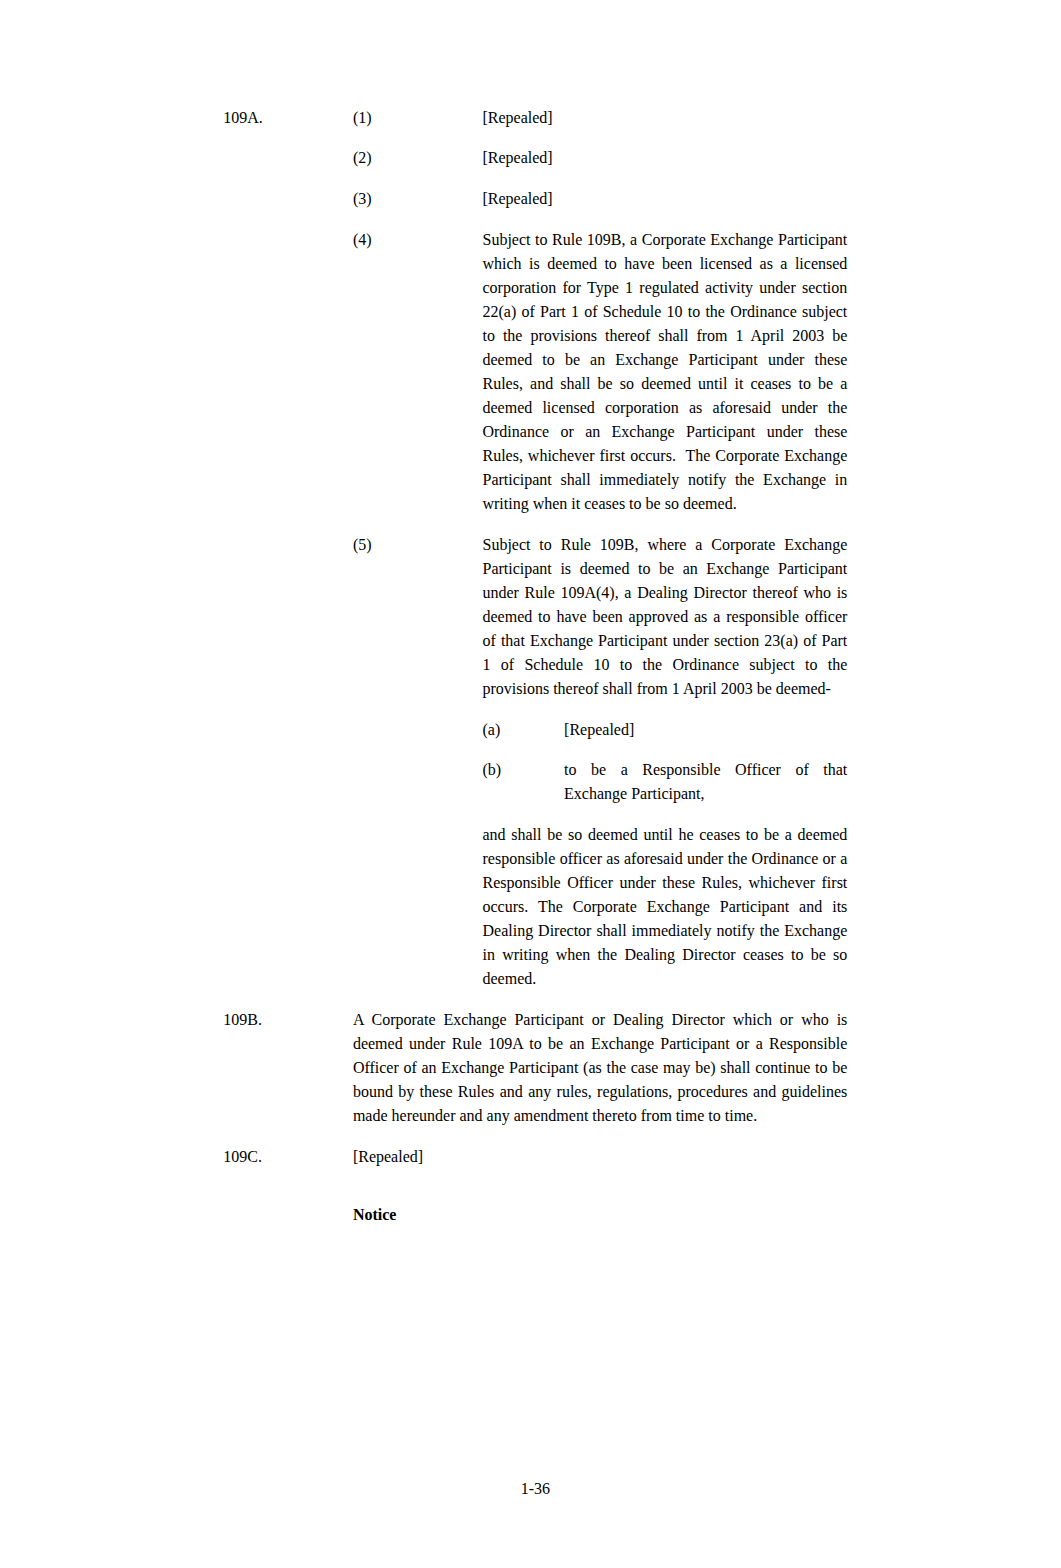| 109A. | (1) | [Repealed] |
| | (2) | [Repealed] |
| | (3) | [Repealed] |
| | (4) | Subject to Rule 109B, a Corporate Exchange Participant which is deemed to have been licensed as a licensed corporation for Type 1 regulated activity under section 22(a) of Part 1 of Schedule 10 to the Ordinance subject to the provisions thereof shall from 1 April 2003 be deemed to be an Exchange Participant under these Rules, and shall be so deemed until it ceases to be a deemed licensed corporation as aforesaid under the Ordinance or an Exchange Participant under these Rules, whichever first occurs. The Corporate Exchange Participant shall immediately notify the Exchange in writing when it ceases to be so deemed. |
| | (5) | Subject to Rule 109B, where a Corporate Exchange Participant is deemed to be an Exchange Participant under Rule 109A(4), a Dealing Director thereof who is deemed to have been approved as a responsible officer of that Exchange Participant under section 23(a) of Part 1 of Schedule 10 to the Ordinance subject to the provisions thereof shall from 1 April 2003 be deemed- / (a) / [Repealed] / / (b) / to be a Responsible Officer of that Exchange Participant, / and shall be so deemed until he ceases to be a deemed responsible officer as aforesaid under the Ordinance or a Responsible Officer under these Rules, whichever first occurs. The Corporate Exchange Participant and its Dealing Director shall immediately notify the Exchange in writing when the Dealing Director ceases to be so deemed. |
| 109B. | A Corporate Exchange Participant or Dealing Director which or who is deemed under Rule 109A to be an Exchange Participant or a Responsible Officer of an Exchange Participant (as the case may be) shall continue to be bound by these Rules and any rules, regulations, procedures and guidelines made hereunder and any amendment thereto from time to time. |
| 109C. | [Repealed] |
Notice
1-36